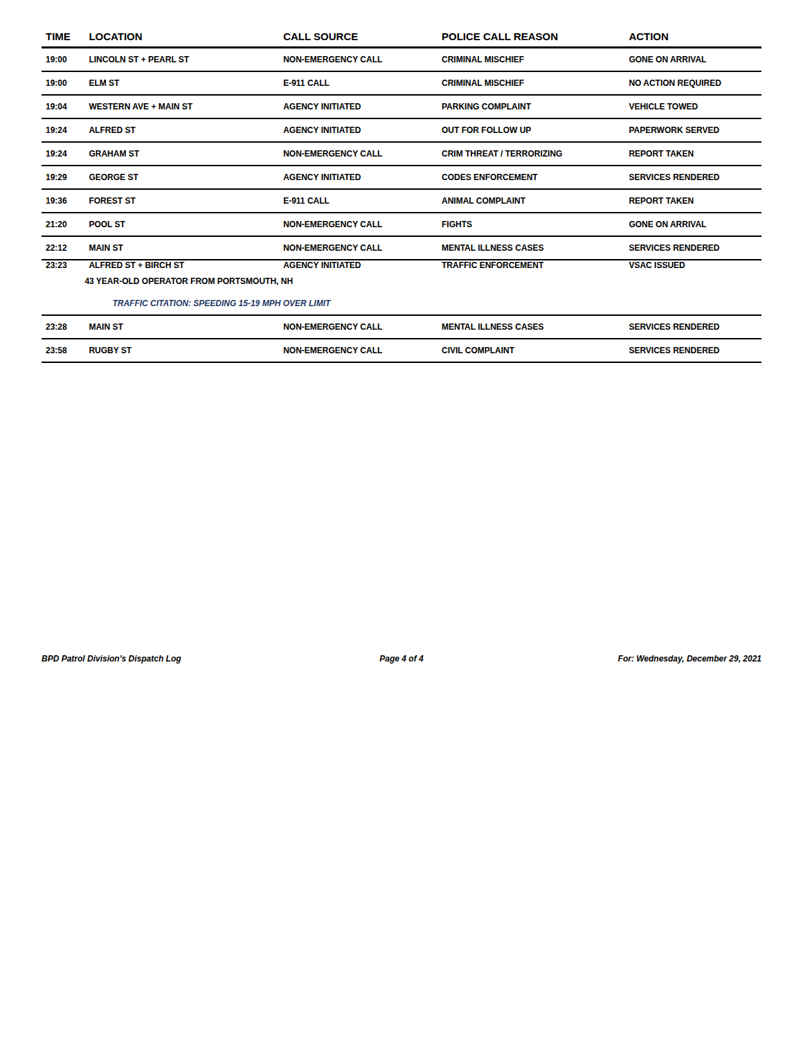| TIME | LOCATION | CALL SOURCE | POLICE CALL REASON | ACTION |
| --- | --- | --- | --- | --- |
| 19:00 | LINCOLN ST + PEARL ST | NON-EMERGENCY CALL | CRIMINAL MISCHIEF | GONE ON ARRIVAL |
| 19:00 | ELM ST | E-911 CALL | CRIMINAL MISCHIEF | NO ACTION REQUIRED |
| 19:04 | WESTERN AVE + MAIN ST | AGENCY INITIATED | PARKING COMPLAINT | VEHICLE TOWED |
| 19:24 | ALFRED ST | AGENCY INITIATED | OUT FOR FOLLOW UP | PAPERWORK SERVED |
| 19:24 | GRAHAM ST | NON-EMERGENCY CALL | CRIM THREAT / TERRORIZING | REPORT TAKEN |
| 19:29 | GEORGE ST | AGENCY INITIATED | CODES ENFORCEMENT | SERVICES RENDERED |
| 19:36 | FOREST ST | E-911 CALL | ANIMAL COMPLAINT | REPORT TAKEN |
| 21:20 | POOL ST | NON-EMERGENCY CALL | FIGHTS | GONE ON ARRIVAL |
| 22:12 | MAIN ST | NON-EMERGENCY CALL | MENTAL ILLNESS CASES | SERVICES RENDERED |
| 23:23 | ALFRED ST + BIRCH ST | AGENCY INITIATED | TRAFFIC ENFORCEMENT | VSAC ISSUED |
| | 43 YEAR-OLD OPERATOR FROM PORTSMOUTH, NH |
| | TRAFFIC CITATION: SPEEDING 15-19 MPH OVER LIMIT |
| 23:28 | MAIN ST | NON-EMERGENCY CALL | MENTAL ILLNESS CASES | SERVICES RENDERED |
| 23:58 | RUGBY ST | NON-EMERGENCY CALL | CIVIL COMPLAINT | SERVICES RENDERED |
BPD Patrol Division's Dispatch Log
Page 4 of 4
For: Wednesday, December 29, 2021